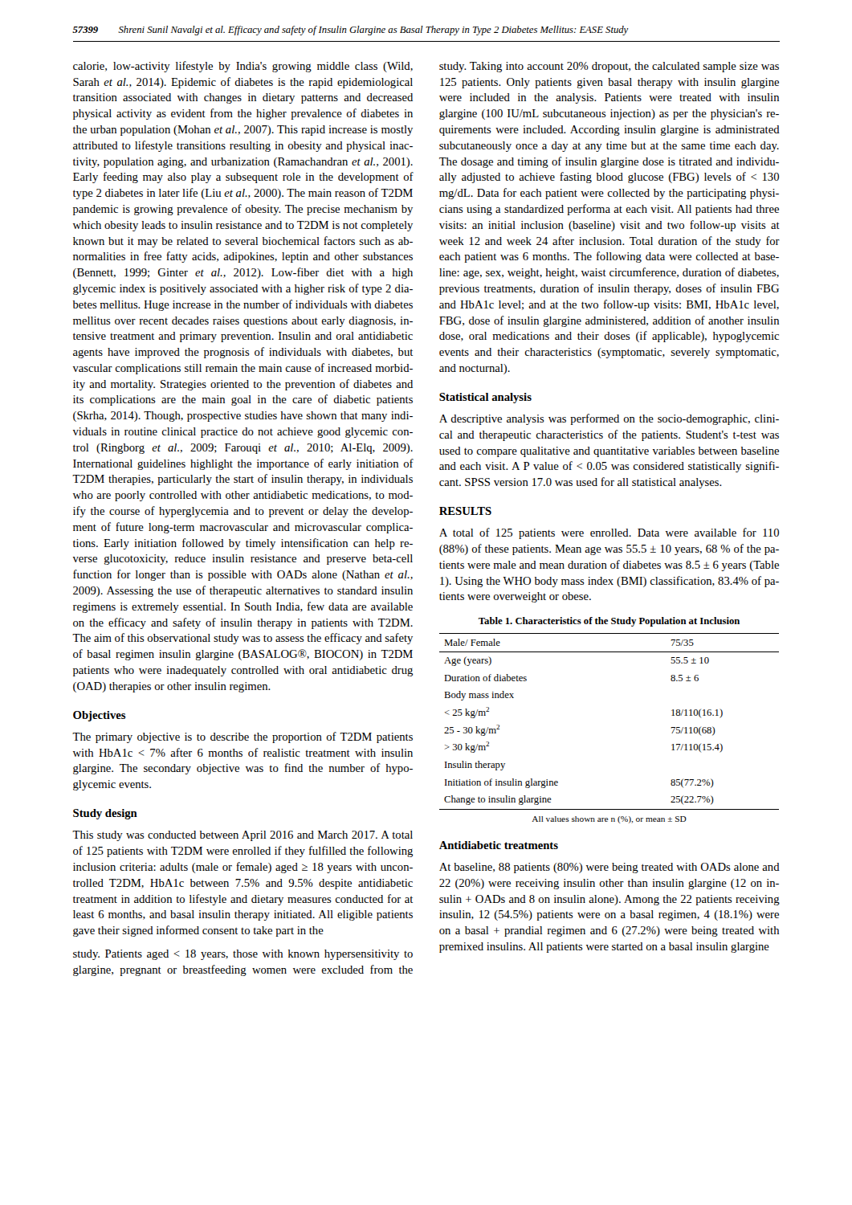57399 Shreni Sunil Navalgi et al. Efficacy and safety of Insulin Glargine as Basal Therapy in Type 2 Diabetes Mellitus: EASE Study
calorie, low-activity lifestyle by India's growing middle class (Wild, Sarah et al., 2014). Epidemic of diabetes is the rapid epidemiological transition associated with changes in dietary patterns and decreased physical activity as evident from the higher prevalence of diabetes in the urban population (Mohan et al., 2007). This rapid increase is mostly attributed to lifestyle transitions resulting in obesity and physical inactivity, population aging, and urbanization (Ramachandran et al., 2001). Early feeding may also play a subsequent role in the development of type 2 diabetes in later life (Liu et al., 2000). The main reason of T2DM pandemic is growing prevalence of obesity. The precise mechanism by which obesity leads to insulin resistance and to T2DM is not completely known but it may be related to several biochemical factors such as abnormalities in free fatty acids, adipokines, leptin and other substances (Bennett, 1999; Ginter et al., 2012). Low-fiber diet with a high glycemic index is positively associated with a higher risk of type 2 diabetes mellitus. Huge increase in the number of individuals with diabetes mellitus over recent decades raises questions about early diagnosis, intensive treatment and primary prevention. Insulin and oral antidiabetic agents have improved the prognosis of individuals with diabetes, but vascular complications still remain the main cause of increased morbidity and mortality. Strategies oriented to the prevention of diabetes and its complications are the main goal in the care of diabetic patients (Skrha, 2014). Though, prospective studies have shown that many individuals in routine clinical practice do not achieve good glycemic control (Ringborg et al., 2009; Farouqi et al., 2010; Al-Elq, 2009). International guidelines highlight the importance of early initiation of T2DM therapies, particularly the start of insulin therapy, in individuals who are poorly controlled with other antidiabetic medications, to modify the course of hyperglycemia and to prevent or delay the development of future long-term macrovascular and microvascular complications. Early initiation followed by timely intensification can help reverse glucotoxicity, reduce insulin resistance and preserve beta-cell function for longer than is possible with OADs alone (Nathan et al., 2009). Assessing the use of therapeutic alternatives to standard insulin regimens is extremely essential. In South India, few data are available on the efficacy and safety of insulin therapy in patients with T2DM. The aim of this observational study was to assess the efficacy and safety of basal regimen insulin glargine (BASALOG®, BIOCON) in T2DM patients who were inadequately controlled with oral antidiabetic drug (OAD) therapies or other insulin regimen.
Objectives
The primary objective is to describe the proportion of T2DM patients with HbA1c < 7% after 6 months of realistic treatment with insulin glargine. The secondary objective was to find the number of hypoglycemic events.
Study design
This study was conducted between April 2016 and March 2017. A total of 125 patients with T2DM were enrolled if they fulfilled the following inclusion criteria: adults (male or female) aged ≥ 18 years with uncontrolled T2DM, HbA1c between 7.5% and 9.5% despite antidiabetic treatment in addition to lifestyle and dietary measures conducted for at least 6 months, and basal insulin therapy initiated. All eligible patients gave their signed informed consent to take part in the
study. Patients aged < 18 years, those with known hypersensitivity to glargine, pregnant or breastfeeding women were excluded from the study. Taking into account 20% dropout, the calculated sample size was 125 patients. Only patients given basal therapy with insulin glargine were included in the analysis. Patients were treated with insulin glargine (100 IU/mL subcutaneous injection) as per the physician's requirements were included. According insulin glargine is administrated subcutaneously once a day at any time but at the same time each day. The dosage and timing of insulin glargine dose is titrated and individually adjusted to achieve fasting blood glucose (FBG) levels of < 130 mg/dL. Data for each patient were collected by the participating physicians using a standardized performa at each visit. All patients had three visits: an initial inclusion (baseline) visit and two follow-up visits at week 12 and week 24 after inclusion. Total duration of the study for each patient was 6 months. The following data were collected at baseline: age, sex, weight, height, waist circumference, duration of diabetes, previous treatments, duration of insulin therapy, doses of insulin FBG and HbA1c level; and at the two follow-up visits: BMI, HbA1c level, FBG, dose of insulin glargine administered, addition of another insulin dose, oral medications and their doses (if applicable), hypoglycemic events and their characteristics (symptomatic, severely symptomatic, and nocturnal).
Statistical analysis
A descriptive analysis was performed on the socio-demographic, clinical and therapeutic characteristics of the patients. Student's t-test was used to compare qualitative and quantitative variables between baseline and each visit. A P value of < 0.05 was considered statistically significant. SPSS version 17.0 was used for all statistical analyses.
Results
A total of 125 patients were enrolled. Data were available for 110 (88%) of these patients. Mean age was 55.5 ± 10 years, 68 % of the patients were male and mean duration of diabetes was 8.5 ± 6 years (Table 1). Using the WHO body mass index (BMI) classification, 83.4% of patients were overweight or obese.
Table 1. Characteristics of the Study Population at Inclusion
| Male/ Female | 75/35 |
| --- | --- |
| Age (years) | 55.5 ± 10 |
| Duration of diabetes | 8.5 ± 6 |
| Body mass index | |
| < 25 kg/m 2 | 18/110(16.1) |
| 25 - 30 kg/m 2 | 75/110(68) |
| > 30 kg/m 2 | 17/110(15.4) |
| Insulin therapy | |
| Initiation of insulin glargine | 85(77.2%) |
| Change to insulin glargine | 25(22.7%) |
All values shown are n (%), or mean ± SD
Antidiabetic treatments
At baseline, 88 patients (80%) were being treated with OADs alone and 22 (20%) were receiving insulin other than insulin glargine (12 on insulin + OADs and 8 on insulin alone). Among the 22 patients receiving insulin, 12 (54.5%) patients were on a basal regimen, 4 (18.1%) were on a basal + prandial regimen and 6 (27.2%) were being treated with premixed insulins. All patients were started on a basal insulin glargine